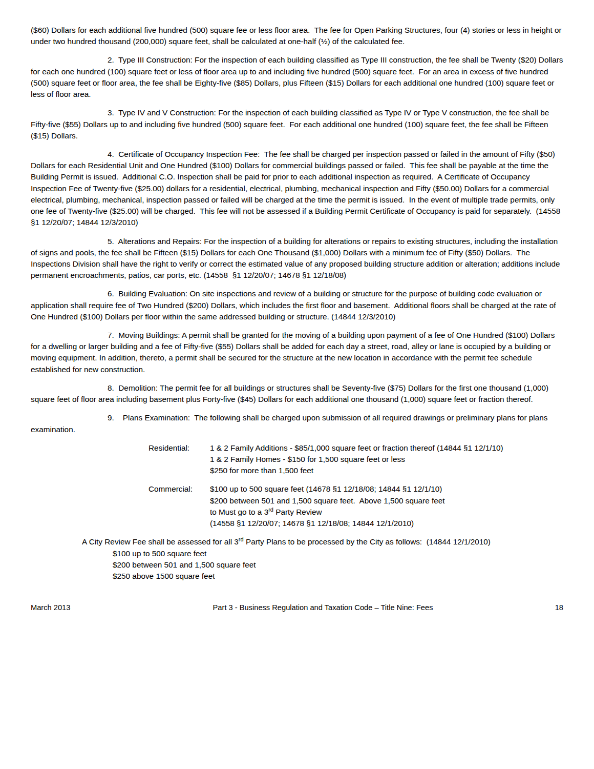($60) Dollars for each additional five hundred (500) square fee or less floor area. The fee for Open Parking Structures, four (4) stories or less in height or under two hundred thousand (200,000) square feet, shall be calculated at one-half (½) of the calculated fee.
2. Type III Construction: For the inspection of each building classified as Type III construction, the fee shall be Twenty ($20) Dollars for each one hundred (100) square feet or less of floor area up to and including five hundred (500) square feet. For an area in excess of five hundred (500) square feet or floor area, the fee shall be Eighty-five ($85) Dollars, plus Fifteen ($15) Dollars for each additional one hundred (100) square feet or less of floor area.
3. Type IV and V Construction: For the inspection of each building classified as Type IV or Type V construction, the fee shall be Fifty-five ($55) Dollars up to and including five hundred (500) square feet. For each additional one hundred (100) square feet, the fee shall be Fifteen ($15) Dollars.
4. Certificate of Occupancy Inspection Fee: The fee shall be charged per inspection passed or failed in the amount of Fifty ($50) Dollars for each Residential Unit and One Hundred ($100) Dollars for commercial buildings passed or failed. This fee shall be payable at the time the Building Permit is issued. Additional C.O. Inspection shall be paid for prior to each additional inspection as required. A Certificate of Occupancy Inspection Fee of Twenty-five ($25.00) dollars for a residential, electrical, plumbing, mechanical inspection and Fifty ($50.00) Dollars for a commercial electrical, plumbing, mechanical, inspection passed or failed will be charged at the time the permit is issued. In the event of multiple trade permits, only one fee of Twenty-five ($25.00) will be charged. This fee will not be assessed if a Building Permit Certificate of Occupancy is paid for separately. (14558 §1 12/20/07; 14844 12/3/2010)
5. Alterations and Repairs: For the inspection of a building for alterations or repairs to existing structures, including the installation of signs and pools, the fee shall be Fifteen ($15) Dollars for each One Thousand ($1,000) Dollars with a minimum fee of Fifty ($50) Dollars. The Inspections Division shall have the right to verify or correct the estimated value of any proposed building structure addition or alteration; additions include permanent encroachments, patios, car ports, etc. (14558 §1 12/20/07; 14678 §1 12/18/08)
6. Building Evaluation: On site inspections and review of a building or structure for the purpose of building code evaluation or application shall require fee of Two Hundred ($200) Dollars, which includes the first floor and basement. Additional floors shall be charged at the rate of One Hundred ($100) Dollars per floor within the same addressed building or structure. (14844 12/3/2010)
7. Moving Buildings: A permit shall be granted for the moving of a building upon payment of a fee of One Hundred ($100) Dollars for a dwelling or larger building and a fee of Fifty-five ($55) Dollars shall be added for each day a street, road, alley or lane is occupied by a building or moving equipment. In addition, thereto, a permit shall be secured for the structure at the new location in accordance with the permit fee schedule established for new construction.
8. Demolition: The permit fee for all buildings or structures shall be Seventy-five ($75) Dollars for the first one thousand (1,000) square feet of floor area including basement plus Forty-five ($45) Dollars for each additional one thousand (1,000) square feet or fraction thereof.
9. Plans Examination: The following shall be charged upon submission of all required drawings or preliminary plans for plans examination.
Residential:
1 & 2 Family Additions - $85/1,000 square feet or fraction thereof (14844 §1 12/1/10)
1 & 2 Family Homes - $150 for 1,500 square feet or less
$250 for more than 1,500 feet
Commercial:
$100 up to 500 square feet (14678 §1 12/18/08; 14844 §1 12/1/10)
$200 between 501 and 1,500 square feet. Above 1,500 square feet
to Must go to a 3rd Party Review
(14558 §1 12/20/07; 14678 §1 12/18/08; 14844 12/1/2010)
A City Review Fee shall be assessed for all 3rd Party Plans to be processed by the City as follows: (14844 12/1/2010)
$100 up to 500 square feet
$200 between 501 and 1,500 square feet
$250 above 1500 square feet
March 2013
Part 3 - Business Regulation and Taxation Code – Title Nine: Fees
18